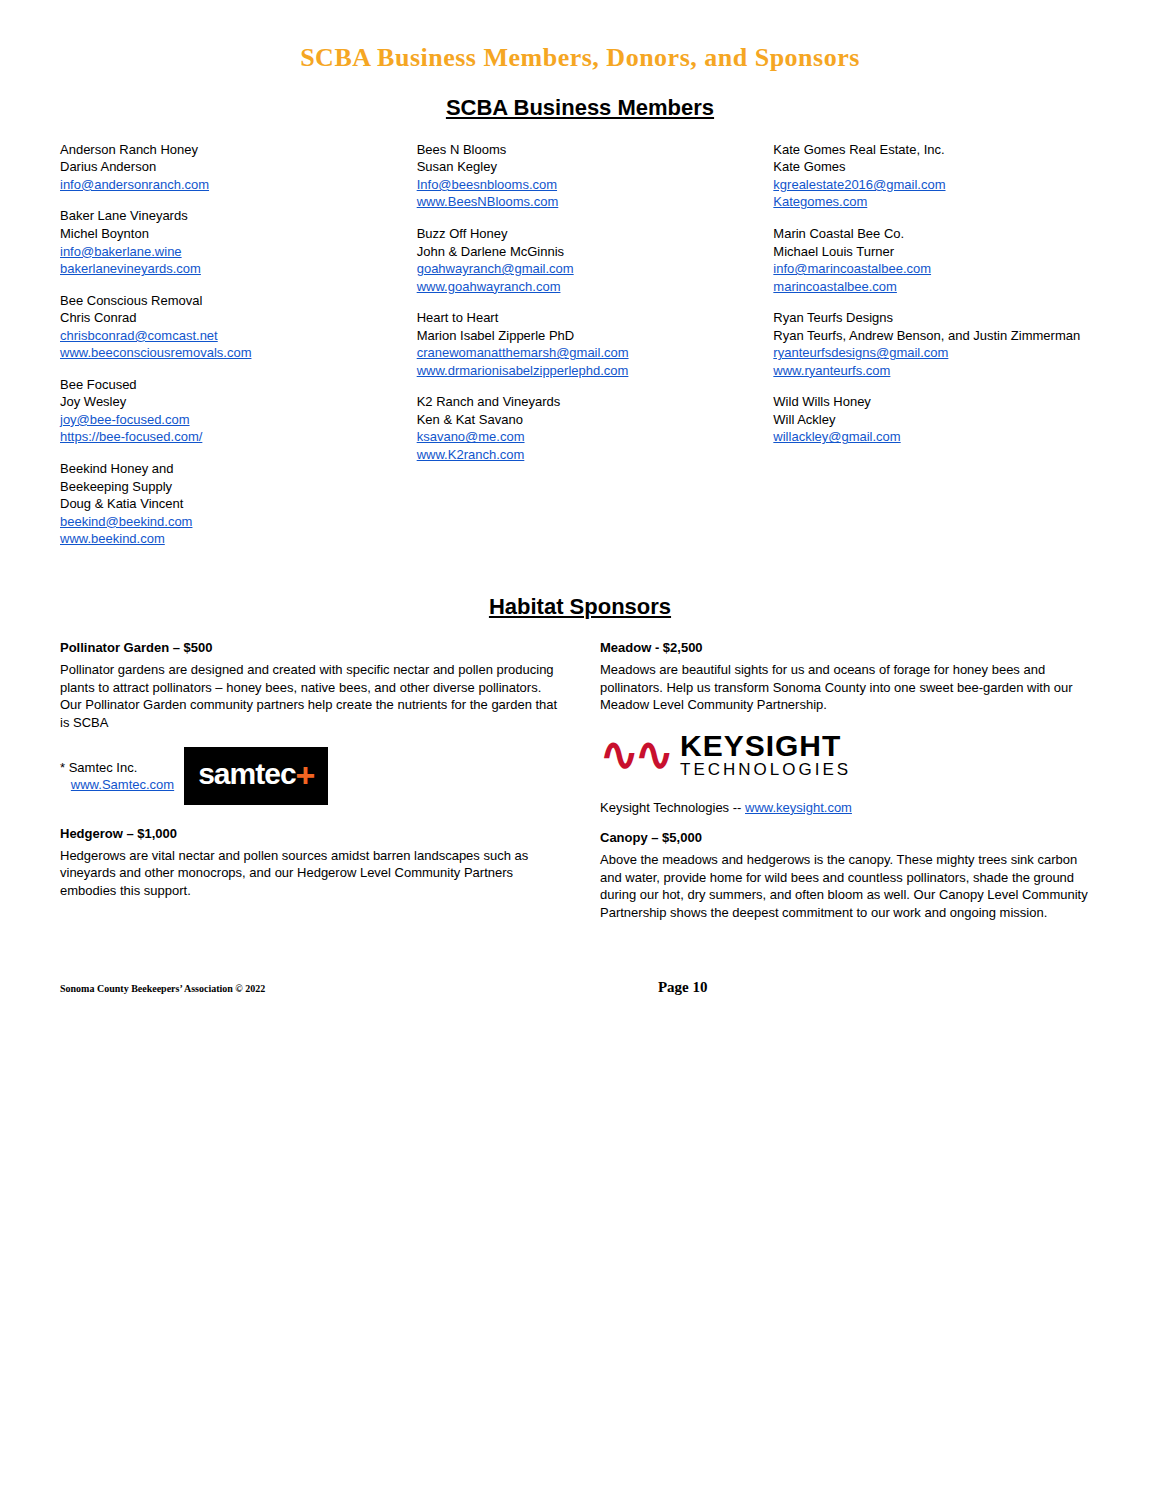SCBA Business Members, Donors, and Sponsors
SCBA Business Members
Anderson Ranch Honey Darius Anderson info@andersonranch.com
Baker Lane Vineyards Michel Boynton info@bakerlane.wine
bakerlanevineyards.com
Bee Conscious Removal Chris Conrad chrisbconrad@comcast.net
www.beeconsciousremovals.com
Bee Focused Joy Wesley joy@bee-focused.com
https://bee-focused.com/
Beekind Honey and Beekeeping Supply Doug & Katia Vincent beekind@beekind.com
www.beekind.com
Bees N Blooms Susan Kegley Info@beesnblooms.com
www.BeesNBlooms.com
Buzz Off Honey John & Darlene McGinnis goahwayranch@gmail.com
www.goahwayranch.com
Heart to Heart Marion Isabel Zipperle PhD cranewomanatthemarsh@gmail.com
www.drmarionisabelzipperlephd.com
K2 Ranch and Vineyards Ken & Kat Savano ksavano@me.com
www.K2ranch.com
Kate Gomes Real Estate, Inc. Kate Gomes kgrealestate2016@gmail.com
Kategomes.com
Marin Coastal Bee Co. Michael Louis Turner info@marincoastalbee.com
marincoastalbee.com
Ryan Teurfs Designs Ryan Teurfs, Andrew Benson, and Justin Zimmerman ryanteurfsdesigns@gmail.com
www.ryanteurfs.com
Wild Wills Honey Will Ackley willackley@gmail.com
Habitat Sponsors
Pollinator Garden – $500
Pollinator gardens are designed and created with specific nectar and pollen producing plants to attract pollinators – honey bees, native bees, and other diverse pollinators. Our Pollinator Garden community partners help create the nutrients for the garden that is SCBA
* Samtec Inc.
www.Samtec.com
samtec+
Hedgerow – $1,000
Hedgerows are vital nectar and pollen sources amidst barren landscapes such as vineyards and other monocrops, and our Hedgerow Level Community Partners embodies this support.
Meadow - $2,500
Meadows are beautiful sights for us and oceans of forage for honey bees and pollinators. Help us transform Sonoma County into one sweet bee-garden with our Meadow Level Community Partnership.
∿∿ KEYSIGHT
TECHNOLOGIES
Keysight Technologies -- www.keysight.com
Canopy – $5,000
Above the meadows and hedgerows is the canopy. These mighty trees sink carbon and water, provide home for wild bees and countless pollinators, shade the ground during our hot, dry summers, and often bloom as well. Our Canopy Level Community Partnership shows the deepest commitment to our work and ongoing mission.
Sonoma County Beekeepers’ Association © 2022 Page 10